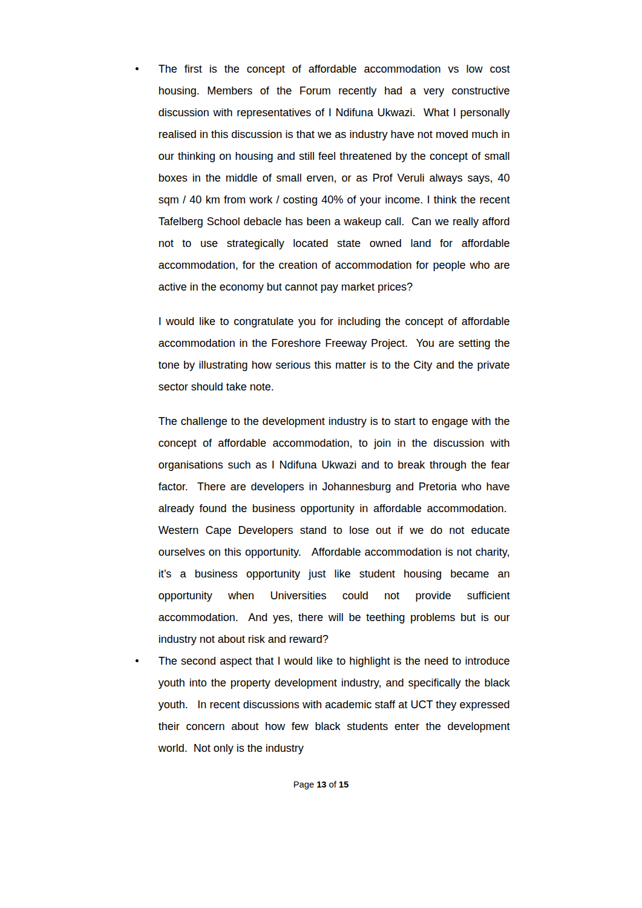The first is the concept of affordable accommodation vs low cost housing. Members of the Forum recently had a very constructive discussion with representatives of I Ndifuna Ukwazi. What I personally realised in this discussion is that we as industry have not moved much in our thinking on housing and still feel threatened by the concept of small boxes in the middle of small erven, or as Prof Veruli always says, 40 sqm / 40 km from work / costing 40% of your income. I think the recent Tafelberg School debacle has been a wakeup call. Can we really afford not to use strategically located state owned land for affordable accommodation, for the creation of accommodation for people who are active in the economy but cannot pay market prices?
I would like to congratulate you for including the concept of affordable accommodation in the Foreshore Freeway Project. You are setting the tone by illustrating how serious this matter is to the City and the private sector should take note.
The challenge to the development industry is to start to engage with the concept of affordable accommodation, to join in the discussion with organisations such as I Ndifuna Ukwazi and to break through the fear factor. There are developers in Johannesburg and Pretoria who have already found the business opportunity in affordable accommodation. Western Cape Developers stand to lose out if we do not educate ourselves on this opportunity. Affordable accommodation is not charity, it’s a business opportunity just like student housing became an opportunity when Universities could not provide sufficient accommodation. And yes, there will be teething problems but is our industry not about risk and reward?
The second aspect that I would like to highlight is the need to introduce youth into the property development industry, and specifically the black youth. In recent discussions with academic staff at UCT they expressed their concern about how few black students enter the development world. Not only is the industry
Page 13 of 15